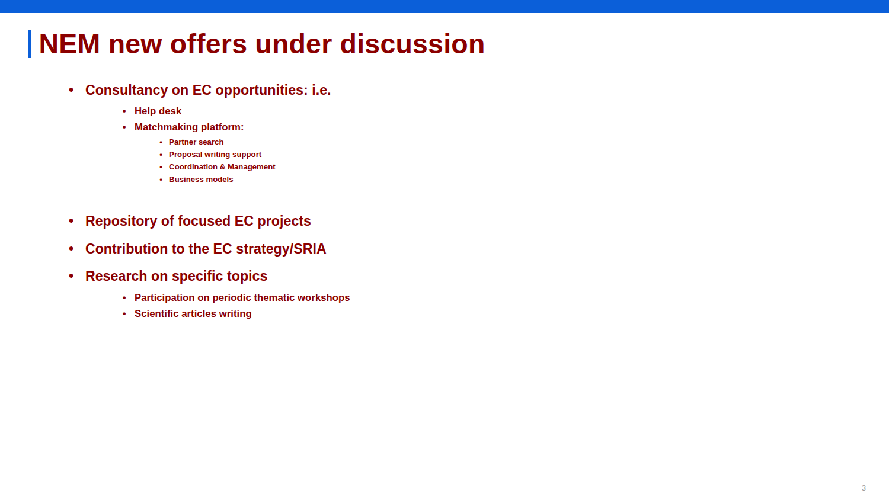NEM new offers under discussion
Consultancy on EC opportunities: i.e.
Help desk
Matchmaking platform:
Partner search
Proposal writing support
Coordination & Management
Business models
Repository of focused EC projects
Contribution to the EC strategy/SRIA
Research on specific topics
Participation on periodic thematic workshops
Scientific articles writing
3